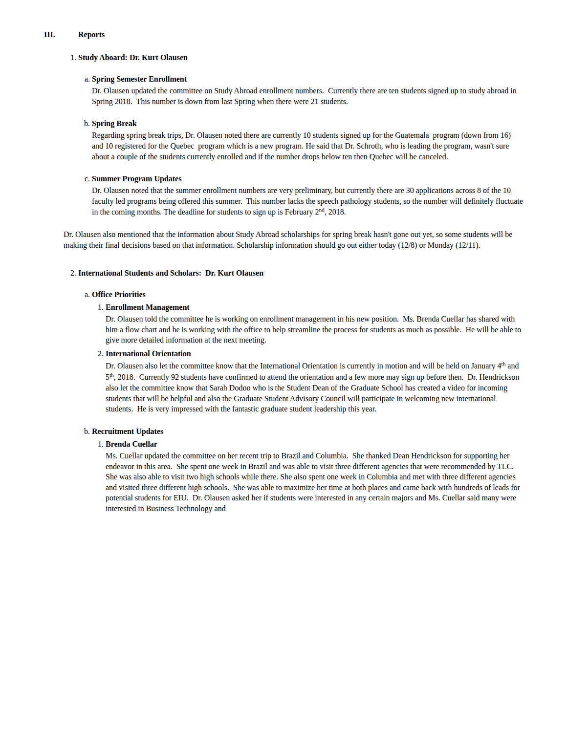III. Reports
Study Aboard: Dr. Kurt Olausen
Spring Semester Enrollment
Dr. Olausen updated the committee on Study Abroad enrollment numbers. Currently there are ten students signed up to study abroad in Spring 2018. This number is down from last Spring when there were 21 students.
Spring Break
Regarding spring break trips, Dr. Olausen noted there are currently 10 students signed up for the Guatemala program (down from 16) and 10 registered for the Quebec program which is a new program. He said that Dr. Schroth, who is leading the program, wasn't sure about a couple of the students currently enrolled and if the number drops below ten then Quebec will be canceled.
Summer Program Updates
Dr. Olausen noted that the summer enrollment numbers are very preliminary, but currently there are 30 applications across 8 of the 10 faculty led programs being offered this summer. This number lacks the speech pathology students, so the number will definitely fluctuate in the coming months. The deadline for students to sign up is February 2nd, 2018.
Dr. Olausen also mentioned that the information about Study Abroad scholarships for spring break hasn't gone out yet, so some students will be making their final decisions based on that information. Scholarship information should go out either today (12/8) or Monday (12/11).
International Students and Scholars: Dr. Kurt Olausen
Office Priorities
Enrollment Management
Dr. Olausen told the committee he is working on enrollment management in his new position. Ms. Brenda Cuellar has shared with him a flow chart and he is working with the office to help streamline the process for students as much as possible. He will be able to give more detailed information at the next meeting.
International Orientation
Dr. Olausen also let the committee know that the International Orientation is currently in motion and will be held on January 4th and 5th, 2018. Currently 92 students have confirmed to attend the orientation and a few more may sign up before then. Dr. Hendrickson also let the committee know that Sarah Dodoo who is the Student Dean of the Graduate School has created a video for incoming students that will be helpful and also the Graduate Student Advisory Council will participate in welcoming new international students. He is very impressed with the fantastic graduate student leadership this year.
Recruitment Updates
Brenda Cuellar
Ms. Cuellar updated the committee on her recent trip to Brazil and Columbia. She thanked Dean Hendrickson for supporting her endeavor in this area. She spent one week in Brazil and was able to visit three different agencies that were recommended by TLC. She was also able to visit two high schools while there. She also spent one week in Columbia and met with three different agencies and visited three different high schools. She was able to maximize her time at both places and came back with hundreds of leads for potential students for EIU. Dr. Olausen asked her if students were interested in any certain majors and Ms. Cuellar said many were interested in Business Technology and